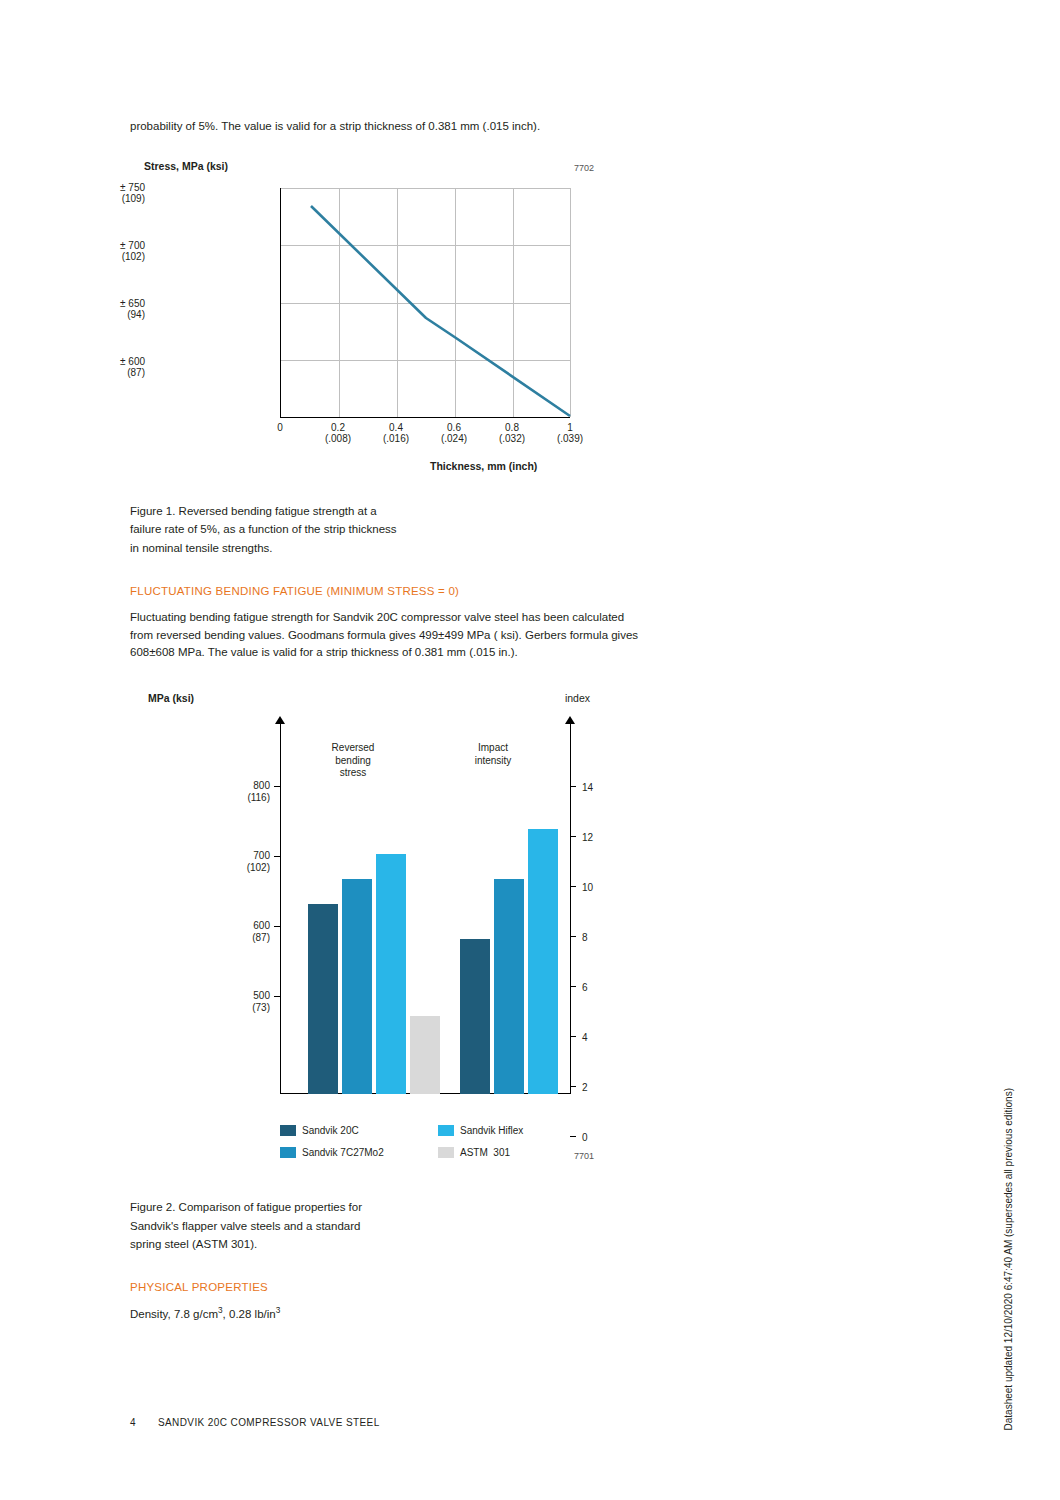probability of 5%. The value is valid for a strip thickness of 0.381 mm (.015 inch).
Stress, MPa (ksi)
7702
± 750(109)
± 700(102)
± 650(94)
± 600(87)
0
0.2(.008)
0.4(.016)
0.6(.024)
0.8(.032)
1(.039)
Thickness, mm (inch)
Figure 1. Reversed bending fatigue strength at a
failure rate of 5%, as a function of the strip thickness
in nominal tensile strengths.
Fluctuating bending fatigue (minimum stress = 0)
Fluctuating bending fatigue strength for Sandvik 20C compressor valve steel has been calculated from reversed bending values. Goodmans formula gives 499±499 MPa ( ksi). Gerbers formula gives 608±608 MPa. The value is valid for a strip thickness of 0.381 mm (.015 in.).
MPa (ksi)
index
7701
800(116)
700(102)
600(87)
500(73)
14
12
10
8
6
4
2
0
Reversed
bending
stress
Impact
intensity
Sandvik 20C
Sandvik Hiflex
Sandvik 7C27Mo2
ASTM 301
Figure 2. Comparison of fatigue properties for
Sandvik's flapper valve steels and a standard
spring steel (ASTM 301).
Physical properties
Density, 7.8 g/cm3, 0.28 lb/in3
4 SANDVIK 20C COMPRESSOR VALVE STEEL
Datasheet updated 12/10/2020 6:47:40 AM (supersedes all previous editions)